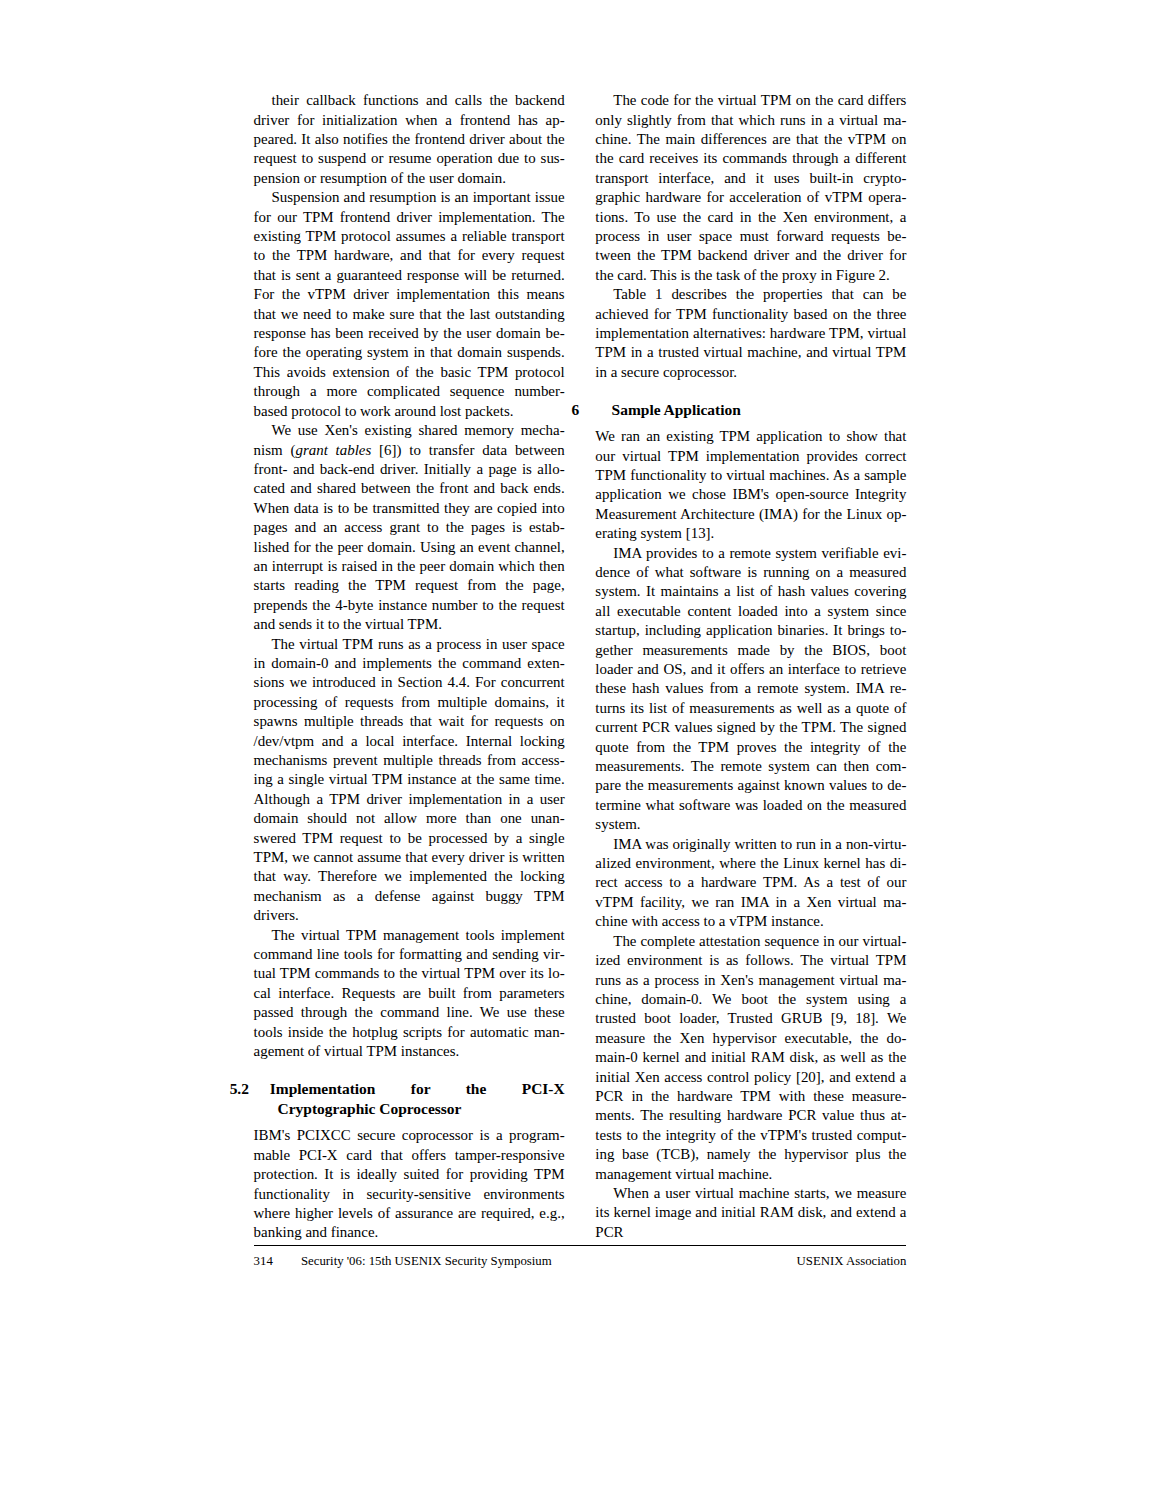their callback functions and calls the backend driver for initialization when a frontend has appeared. It also notifies the frontend driver about the request to suspend or resume operation due to suspension or resumption of the user domain.
Suspension and resumption is an important issue for our TPM frontend driver implementation. The existing TPM protocol assumes a reliable transport to the TPM hardware, and that for every request that is sent a guaranteed response will be returned. For the vTPM driver implementation this means that we need to make sure that the last outstanding response has been received by the user domain before the operating system in that domain suspends. This avoids extension of the basic TPM protocol through a more complicated sequence number-based protocol to work around lost packets.
We use Xen's existing shared memory mechanism (grant tables [6]) to transfer data between front- and back-end driver. Initially a page is allocated and shared between the front and back ends. When data is to be transmitted they are copied into pages and an access grant to the pages is established for the peer domain. Using an event channel, an interrupt is raised in the peer domain which then starts reading the TPM request from the page, prepends the 4-byte instance number to the request and sends it to the virtual TPM.
The virtual TPM runs as a process in user space in domain-0 and implements the command extensions we introduced in Section 4.4. For concurrent processing of requests from multiple domains, it spawns multiple threads that wait for requests on /dev/vtpm and a local interface. Internal locking mechanisms prevent multiple threads from accessing a single virtual TPM instance at the same time. Although a TPM driver implementation in a user domain should not allow more than one unanswered TPM request to be processed by a single TPM, we cannot assume that every driver is written that way. Therefore we implemented the locking mechanism as a defense against buggy TPM drivers.
The virtual TPM management tools implement command line tools for formatting and sending virtual TPM commands to the virtual TPM over its local interface. Requests are built from parameters passed through the command line. We use these tools inside the hotplug scripts for automatic management of virtual TPM instances.
5.2 Implementation for the PCI-X Cryptographic Coprocessor
IBM's PCIXCC secure coprocessor is a programmable PCI-X card that offers tamper-responsive protection. It is ideally suited for providing TPM functionality in security-sensitive environments where higher levels of assurance are required, e.g., banking and finance.
The code for the virtual TPM on the card differs only slightly from that which runs in a virtual machine. The main differences are that the vTPM on the card receives its commands through a different transport interface, and it uses built-in cryptographic hardware for acceleration of vTPM operations. To use the card in the Xen environment, a process in user space must forward requests between the TPM backend driver and the driver for the card. This is the task of the proxy in Figure 2.
Table 1 describes the properties that can be achieved for TPM functionality based on the three implementation alternatives: hardware TPM, virtual TPM in a trusted virtual machine, and virtual TPM in a secure coprocessor.
6 Sample Application
We ran an existing TPM application to show that our virtual TPM implementation provides correct TPM functionality to virtual machines. As a sample application we chose IBM's open-source Integrity Measurement Architecture (IMA) for the Linux operating system [13].
IMA provides to a remote system verifiable evidence of what software is running on a measured system. It maintains a list of hash values covering all executable content loaded into a system since startup, including application binaries. It brings together measurements made by the BIOS, boot loader and OS, and it offers an interface to retrieve these hash values from a remote system. IMA returns its list of measurements as well as a quote of current PCR values signed by the TPM. The signed quote from the TPM proves the integrity of the measurements. The remote system can then compare the measurements against known values to determine what software was loaded on the measured system.
IMA was originally written to run in a non-virtualized environment, where the Linux kernel has direct access to a hardware TPM. As a test of our vTPM facility, we ran IMA in a Xen virtual machine with access to a vTPM instance.
The complete attestation sequence in our virtualized environment is as follows. The virtual TPM runs as a process in Xen's management virtual machine, domain-0. We boot the system using a trusted boot loader, Trusted GRUB [9, 18]. We measure the Xen hypervisor executable, the domain-0 kernel and initial RAM disk, as well as the initial Xen access control policy [20], and extend a PCR in the hardware TPM with these measurements. The resulting hardware PCR value thus attests to the integrity of the vTPM's trusted computing base (TCB), namely the hypervisor plus the management virtual machine.
When a user virtual machine starts, we measure its kernel image and initial RAM disk, and extend a PCR
314 Security '06: 15th USENIX Security Symposium
USENIX Association